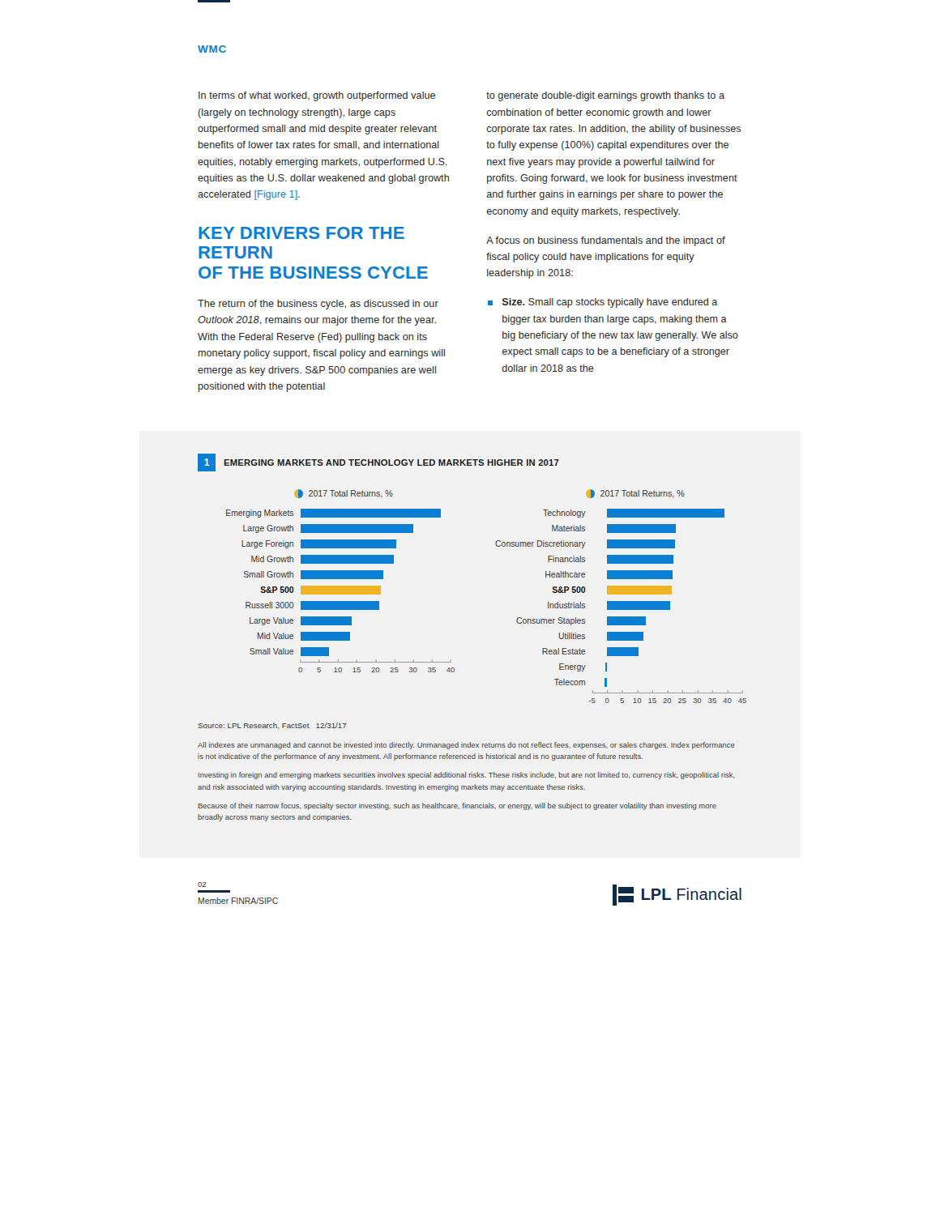WMC
In terms of what worked, growth outperformed value (largely on technology strength), large caps outperformed small and mid despite greater relevant benefits of lower tax rates for small, and international equities, notably emerging markets, outperformed U.S. equities as the U.S. dollar weakened and global growth accelerated [Figure 1].
Key Drivers for the Return
of the Business Cycle
The return of the business cycle, as discussed in our Outlook 2018, remains our major theme for the year. With the Federal Reserve (Fed) pulling back on its monetary policy support, fiscal policy and earnings will emerge as key drivers. S&P 500 companies are well positioned with the potential
to generate double-digit earnings growth thanks to a combination of better economic growth and lower corporate tax rates. In addition, the ability of businesses to fully expense (100%) capital expenditures over the next five years may provide a powerful tailwind for profits. Going forward, we look for business investment and further gains in earnings per share to power the economy and equity markets, respectively.
A focus on business fundamentals and the impact of fiscal policy could have implications for equity leadership in 2018:
Size. Small cap stocks typically have endured a bigger tax burden than large caps, making them a big beneficiary of the new tax law generally. We also expect small caps to be a beneficiary of a stronger dollar in 2018 as the
1
Emerging Markets and Technology Led Markets Higher in 2017
2017 Total Returns, %
Emerging Markets
Large Growth
Large Foreign
Mid Growth
Small Growth
S&P 500
Russell 3000
Large Value
Mid Value
Small Value
0 5 10 15 20 25 30 35 40
2017 Total Returns, %
Technology
Materials
Consumer Discretionary
Financials
Healthcare
S&P 500
Industrials
Consumer Staples
Utilities
Real Estate
Energy
Telecom
-5 0 5 10 15 20 25 30 35 40 45
Source: LPL Research, FactSet 12/31/17
All indexes are unmanaged and cannot be invested into directly. Unmanaged index returns do not reflect fees, expenses, or sales charges. Index performance is not indicative of the performance of any investment. All performance referenced is historical and is no guarantee of future results.
Investing in foreign and emerging markets securities involves special additional risks. These risks include, but are not limited to, currency risk, geopolitical risk, and risk associated with varying accounting standards. Investing in emerging markets may accentuate these risks.
Because of their narrow focus, specialty sector investing, such as healthcare, financials, or energy, will be subject to greater volatility than investing more broadly across many sectors and companies.
02
Member FINRA/SIPC
LPL Financial